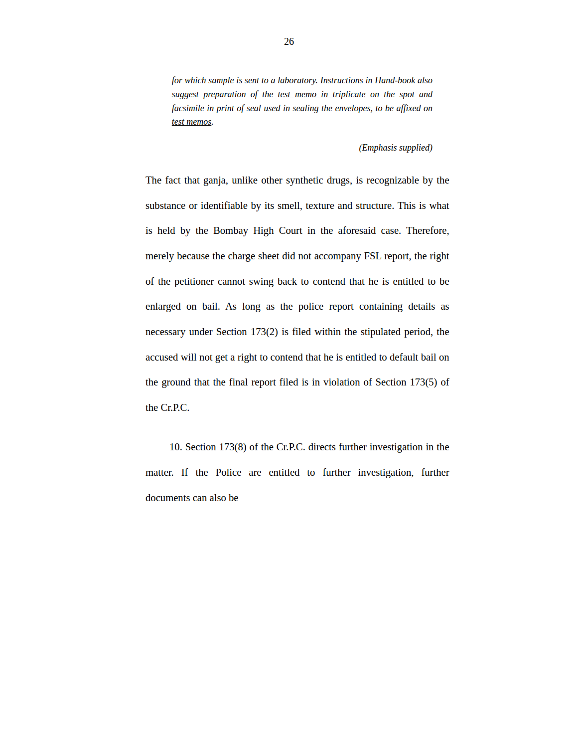26
for which sample is sent to a laboratory. Instructions in Hand-book also suggest preparation of the test memo in triplicate on the spot and facsimile in print of seal used in sealing the envelopes, to be affixed on test memos.
(Emphasis supplied)
The fact that ganja, unlike other synthetic drugs, is recognizable by the substance or identifiable by its smell, texture and structure. This is what is held by the Bombay High Court in the aforesaid case. Therefore, merely because the charge sheet did not accompany FSL report, the right of the petitioner cannot swing back to contend that he is entitled to be enlarged on bail. As long as the police report containing details as necessary under Section 173(2) is filed within the stipulated period, the accused will not get a right to contend that he is entitled to default bail on the ground that the final report filed is in violation of Section 173(5) of the Cr.P.C.
10. Section 173(8) of the Cr.P.C. directs further investigation in the matter. If the Police are entitled to further investigation, further documents can also be